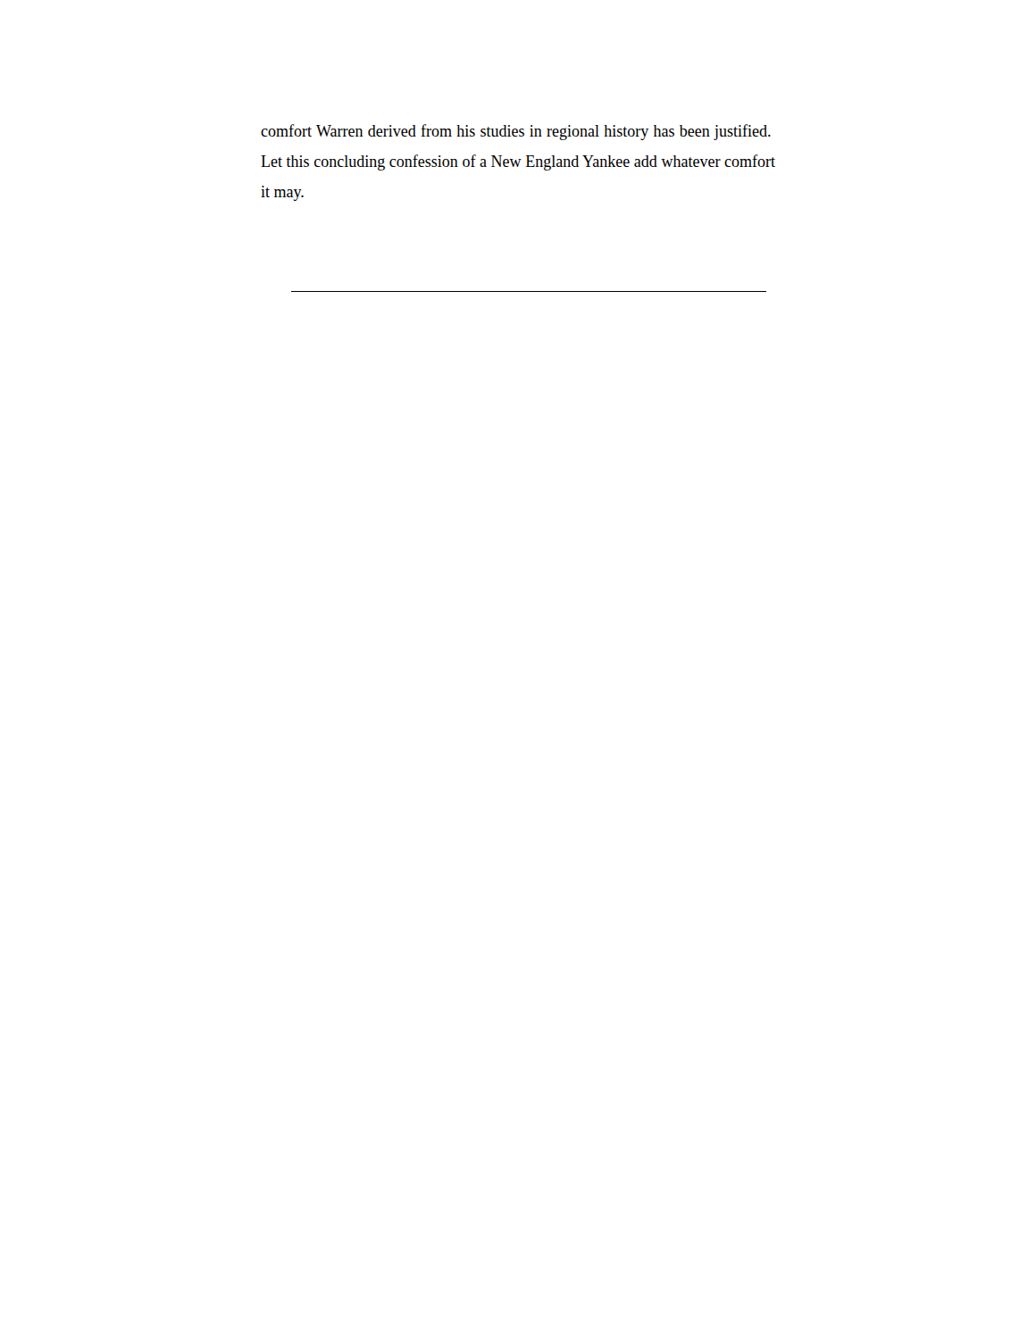comfort Warren derived from his studies in regional history has been justified. Let this concluding confession of a New England Yankee add whatever comfort it may.